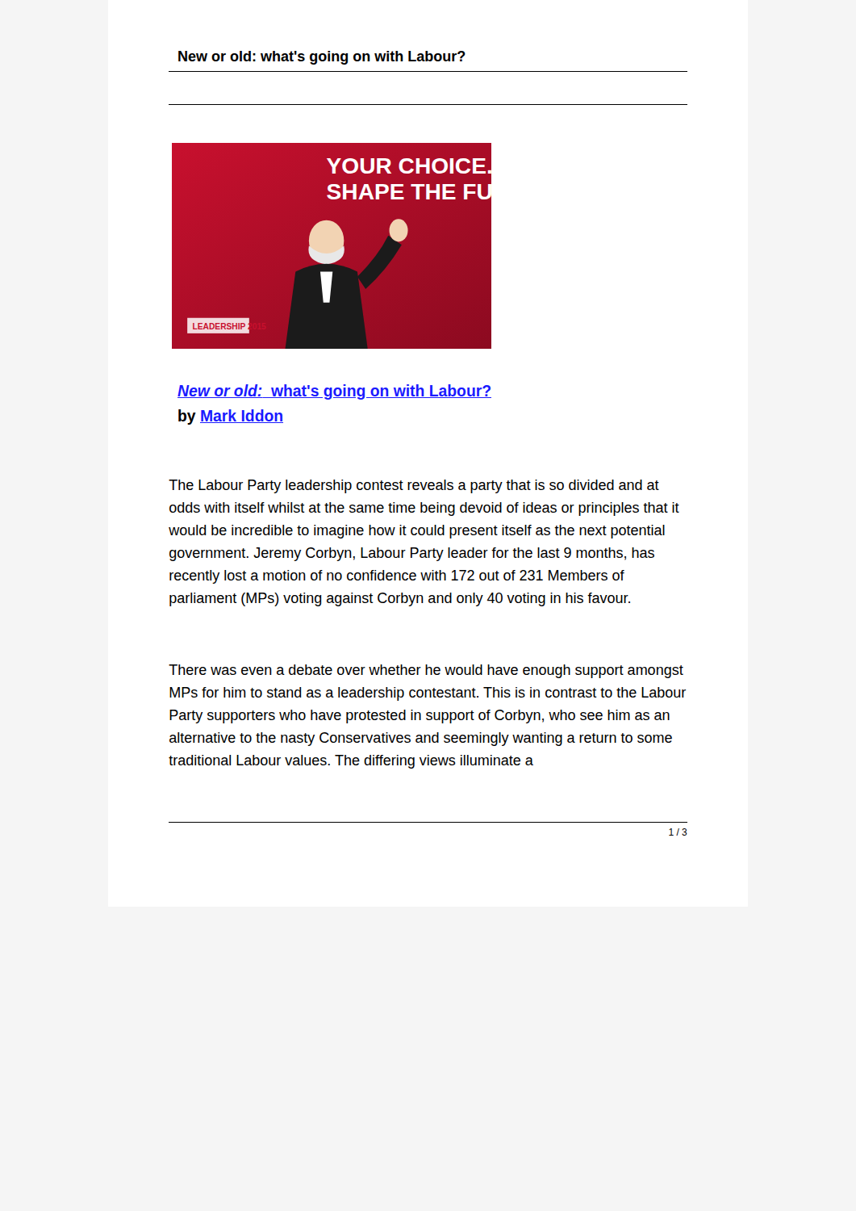New or old: what's going on with Labour?
New or old: what's going on with Labour?
by Mark Iddon
The Labour Party leadership contest reveals a party that is so divided and at odds with itself whilst at the same time being devoid of ideas or principles that it would be incredible to imagine how it could present itself as the next potential government. Jeremy Corbyn, Labour Party leader for the last 9 months, has recently lost a motion of no confidence with 172 out of 231 Members of parliament (MPs) voting against Corbyn and only 40 voting in his favour.
There was even a debate over whether he would have enough support amongst MPs for him to stand as a leadership contestant. This is in contrast to the Labour Party supporters who have protested in support of Corbyn, who see him as an alternative to the nasty Conservatives and seemingly wanting a return to some traditional Labour values. The differing views illuminate a
1 / 3